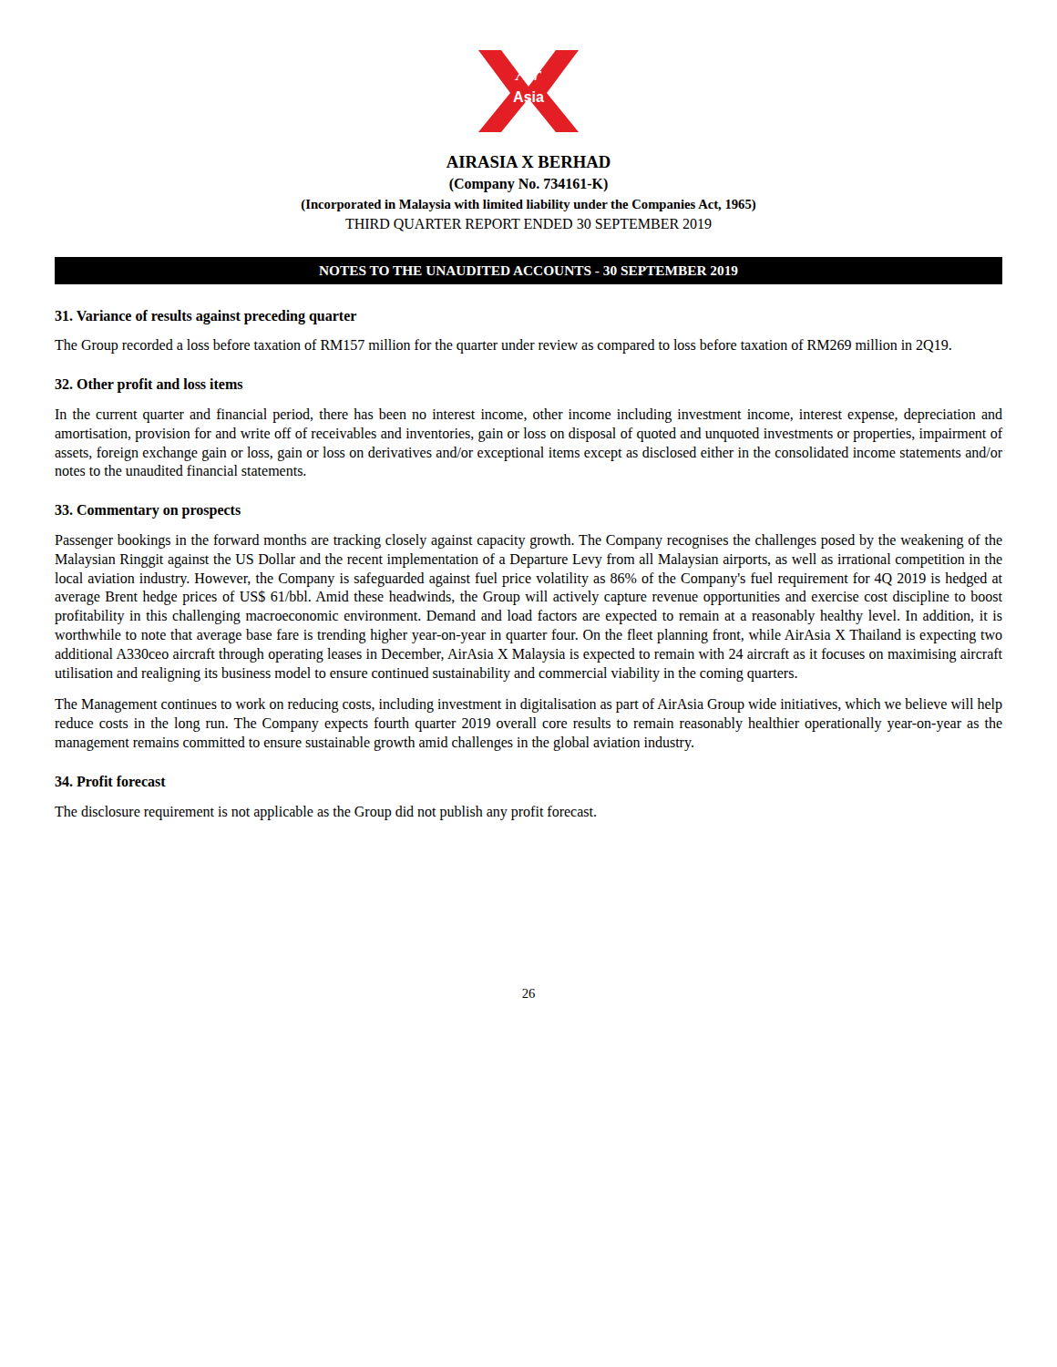Air Asia
AIRASIA X BERHAD
(Company No. 734161-K)
(Incorporated in Malaysia with limited liability under the Companies Act, 1965)
THIRD QUARTER REPORT ENDED 30 SEPTEMBER 2019
NOTES TO THE UNAUDITED ACCOUNTS - 30 SEPTEMBER 2019
31. Variance of results against preceding quarter
The Group recorded a loss before taxation of RM157 million for the quarter under review as compared to loss before taxation of RM269 million in 2Q19.
32. Other profit and loss items
In the current quarter and financial period, there has been no interest income, other income including investment income, interest expense, depreciation and amortisation, provision for and write off of receivables and inventories, gain or loss on disposal of quoted and unquoted investments or properties, impairment of assets, foreign exchange gain or loss, gain or loss on derivatives and/or exceptional items except as disclosed either in the consolidated income statements and/or notes to the unaudited financial statements.
33. Commentary on prospects
Passenger bookings in the forward months are tracking closely against capacity growth. The Company recognises the challenges posed by the weakening of the Malaysian Ringgit against the US Dollar and the recent implementation of a Departure Levy from all Malaysian airports, as well as irrational competition in the local aviation industry. However, the Company is safeguarded against fuel price volatility as 86% of the Company's fuel requirement for 4Q 2019 is hedged at average Brent hedge prices of US$ 61/bbl. Amid these headwinds, the Group will actively capture revenue opportunities and exercise cost discipline to boost profitability in this challenging macroeconomic environment. Demand and load factors are expected to remain at a reasonably healthy level. In addition, it is worthwhile to note that average base fare is trending higher year-on-year in quarter four. On the fleet planning front, while AirAsia X Thailand is expecting two additional A330ceo aircraft through operating leases in December, AirAsia X Malaysia is expected to remain with 24 aircraft as it focuses on maximising aircraft utilisation and realigning its business model to ensure continued sustainability and commercial viability in the coming quarters.
The Management continues to work on reducing costs, including investment in digitalisation as part of AirAsia Group wide initiatives, which we believe will help reduce costs in the long run. The Company expects fourth quarter 2019 overall core results to remain reasonably healthier operationally year-on-year as the management remains committed to ensure sustainable growth amid challenges in the global aviation industry.
34. Profit forecast
The disclosure requirement is not applicable as the Group did not publish any profit forecast.
26